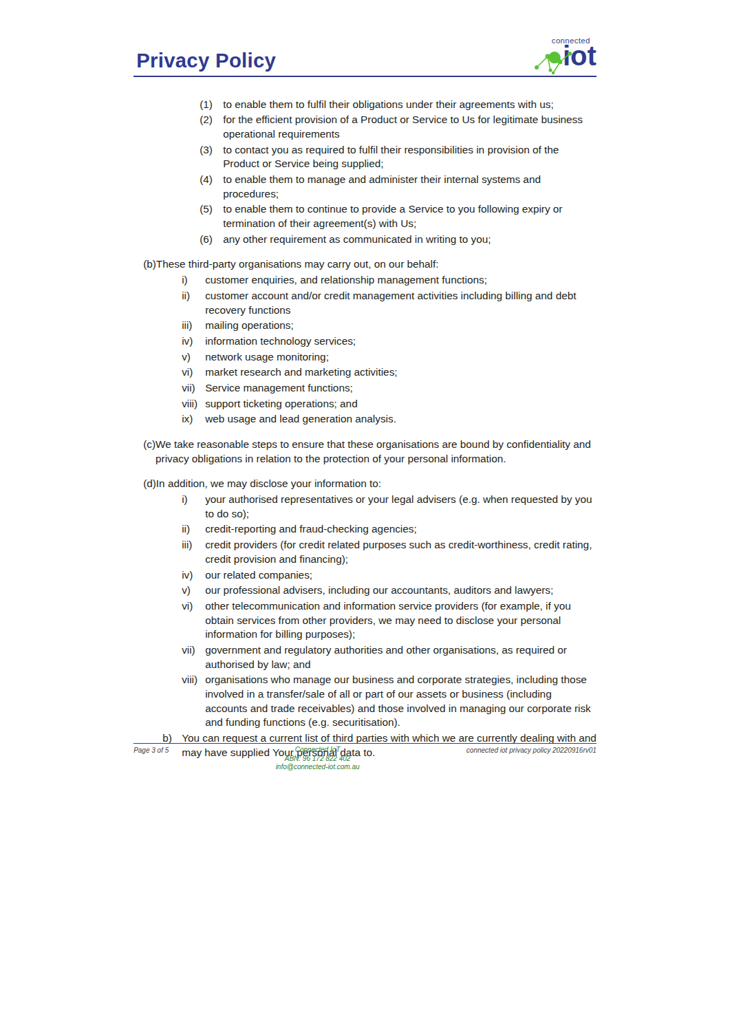connected ●iot
Privacy Policy
(1)
to enable them to fulfil their obligations under their agreements with us;
(2)
for the efficient provision of a Product or Service to Us for legitimate business operational requirements
(3)
to contact you as required to fulfil their responsibilities in provision of the Product or Service being supplied;
(4)
to enable them to manage and administer their internal systems and procedures;
(5)
to enable them to continue to provide a Service to you following expiry or termination of their agreement(s) with Us;
(6)
any other requirement as communicated in writing to you;
(b)
These third-party organisations may carry out, on our behalf:
i)
customer enquiries, and relationship management functions;
ii)
customer account and/or credit management activities including billing and debt recovery functions
iii)
mailing operations;
iv)
information technology services;
v)
network usage monitoring;
vi)
market research and marketing activities;
vii)
Service management functions;
viii)
support ticketing operations; and
ix)
web usage and lead generation analysis.
(c)
We take reasonable steps to ensure that these organisations are bound by confidentiality and privacy obligations in relation to the protection of your personal information.
(d)
In addition, we may disclose your information to:
i)
your authorised representatives or your legal advisers (e.g. when requested by you to do so);
ii)
credit-reporting and fraud-checking agencies;
iii)
credit providers (for credit related purposes such as credit-worthiness, credit rating, credit provision and financing);
iv)
our related companies;
v)
our professional advisers, including our accountants, auditors and lawyers;
vi)
other telecommunication and information service providers (for example, if you obtain services from other providers, we may need to disclose your personal information for billing purposes);
vii)
government and regulatory authorities and other organisations, as required or authorised by law; and
viii)
organisations who manage our business and corporate strategies, including those involved in a transfer/sale of all or part of our assets or business (including accounts and trade receivables) and those involved in managing our corporate risk and funding functions (e.g. securitisation).
b)
You can request a current list of third parties with which we are currently dealing with and may have supplied Your personal data to.
Page 3 of 5
Connected IoT
ABN: 96 172 822 402
info@connected-iot.com.au
connected iot privacy policy 20220916rv01